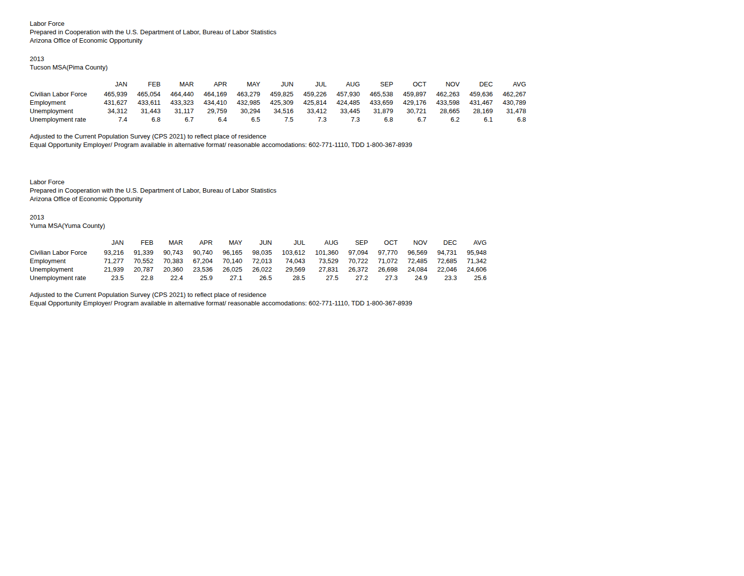Labor Force
Prepared in Cooperation with the U.S. Department of Labor, Bureau of Labor Statistics
Arizona Office of Economic Opportunity
2013
Tucson MSA(Pima County)
| | JAN | FEB | MAR | APR | MAY | JUN | JUL | AUG | SEP | OCT | NOV | DEC | AVG |
| --- | --- | --- | --- | --- | --- | --- | --- | --- | --- | --- | --- | --- | --- |
| Civilian Labor Force | 465,939 | 465,054 | 464,440 | 464,169 | 463,279 | 459,825 | 459,226 | 457,930 | 465,538 | 459,897 | 462,263 | 459,636 | 462,267 |
| Employment | 431,627 | 433,611 | 433,323 | 434,410 | 432,985 | 425,309 | 425,814 | 424,485 | 433,659 | 429,176 | 433,598 | 431,467 | 430,789 |
| Unemployment | 34,312 | 31,443 | 31,117 | 29,759 | 30,294 | 34,516 | 33,412 | 33,445 | 31,879 | 30,721 | 28,665 | 28,169 | 31,478 |
| Unemployment rate | 7.4 | 6.8 | 6.7 | 6.4 | 6.5 | 7.5 | 7.3 | 7.3 | 6.8 | 6.7 | 6.2 | 6.1 | 6.8 |
Adjusted to the Current Population Survey (CPS 2021) to reflect place of residence
Equal Opportunity Employer/ Program available in alternative format/ reasonable accomodations: 602-771-1110, TDD 1-800-367-8939
Labor Force
Prepared in Cooperation with the U.S. Department of Labor, Bureau of Labor Statistics
Arizona Office of Economic Opportunity
2013
Yuma MSA(Yuma County)
| | JAN | FEB | MAR | APR | MAY | JUN | JUL | AUG | SEP | OCT | NOV | DEC | AVG |
| --- | --- | --- | --- | --- | --- | --- | --- | --- | --- | --- | --- | --- | --- |
| Civilian Labor Force | 93,216 | 91,339 | 90,743 | 90,740 | 96,165 | 98,035 | 103,612 | 101,360 | 97,094 | 97,770 | 96,569 | 94,731 | 95,948 |
| Employment | 71,277 | 70,552 | 70,383 | 67,204 | 70,140 | 72,013 | 74,043 | 73,529 | 70,722 | 71,072 | 72,485 | 72,685 | 71,342 |
| Unemployment | 21,939 | 20,787 | 20,360 | 23,536 | 26,025 | 26,022 | 29,569 | 27,831 | 26,372 | 26,698 | 24,084 | 22,046 | 24,606 |
| Unemployment rate | 23.5 | 22.8 | 22.4 | 25.9 | 27.1 | 26.5 | 28.5 | 27.5 | 27.2 | 27.3 | 24.9 | 23.3 | 25.6 |
Adjusted to the Current Population Survey (CPS 2021) to reflect place of residence
Equal Opportunity Employer/ Program available in alternative format/ reasonable accomodations: 602-771-1110, TDD 1-800-367-8939